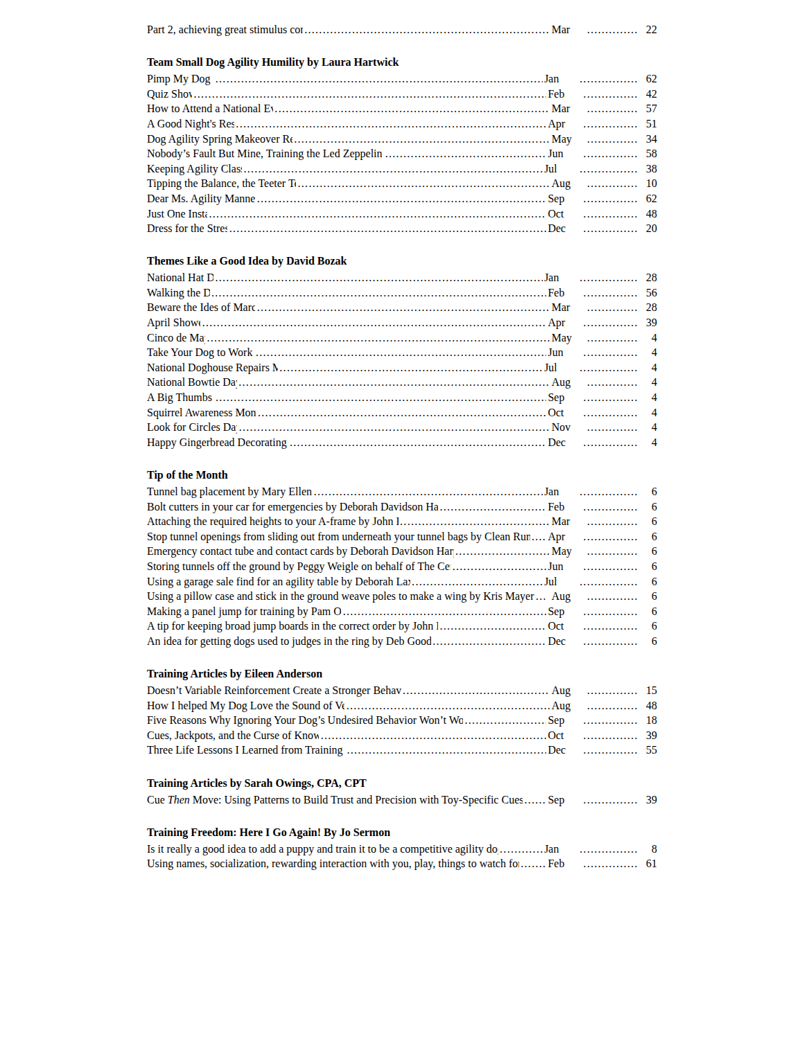Part 2, achieving great stimulus control ........................................................................... Mar .............. 22
Team Small Dog Agility Humility by Laura Hartwick
Pimp My Dog Car .............................................................................................................. Jan ................ 62
Quiz Show .......................................................................................................... Feb ............... 42
How to Attend a National Event ..................................................................................... Mar .............. 57
A Good Night's Rest ......................................................................................... Apr ............... 51
Dog Agility Spring Makeover Recipe ................................................................................ May .............. 34
Nobody’s Fault But Mine, Training the Led Zeppelin Way ................................................ Jun ............... 58
Keeping Agility Classy ......................................................................................... Jul ................ 38
Tipping the Balance, the Teeter Terror .............................................................................. Aug .............. 10
Dear Ms. Agility Manners ..................................................................................... Sep ............... 62
Just One Instant ............................................................................................................. Oct ............... 48
Dress for the Stress ............................................................................................. Dec ............... 20
Themes Like a Good Idea by David Bozak
National Hat Day ......................................................................................................... Jan ................ 28
Walking the Dog .............................................................................................................. Feb ............... 56
Beware the Ides of March ..................................................................................... Mar .............. 28
April Showers ................................................................................................................. Apr ............... 39
Cinco de Mayo .............................................................................................................. May .............. 4
Take Your Dog to Work Day .............................................................................................. Jun ............... 4
National Doghouse Repairs Month ..................................................................................... Jul ................ 4
National Bowtie Day ......................................................................................... Aug .............. 4
A Big Thumbs Up .............................................................................................................. Sep ............... 4
Squirrel Awareness Month ..................................................................................... Oct ............... 4
Look for Circles Day ......................................................................................... Nov .............. 4
Happy Gingerbread Decorating Day ................................................................................ Dec ............... 4
Tip of the Month
Tunnel bag placement by Mary Ellen Barry ......................................................................... Jan ................ 6
Bolt cutters in your car for emergencies by Deborah Davidson Harpur ............................... Feb ............... 6
Attaching the required heights to your A-frame by John Reid ............................................ Mar .............. 6
Stop tunnel openings from sliding out from underneath your tunnel bags by Clean Run .... Apr ............... 6
Emergency contact tube and contact cards by Deborah Davidson Harpur ........................... May .............. 6
Storing tunnels off the ground by Peggy Weigle on behalf of The Center ........................... Jun ............... 6
Using a garage sale find for an agility table by Deborah Laxague ....................................... Jul ................ 6
Using a pillow case and stick in the ground weave poles to make a wing by Kris Mayer ... Aug .............. 6
Making a panel jump for training by Pam O’Day .............................................................. Sep ............... 6
A tip for keeping broad jump boards in the correct order by John Reid ............................... Oct ............... 6
An idea for getting dogs used to judges in the ring by Deb Goodhart ................................. Dec ............... 6
Training Articles by Eileen Anderson
Doesn’t Variable Reinforcement Create a Stronger Behavior? ........................................... Aug .............. 15
How I helped My Dog Love the Sound of Velcro ............................................................. Aug .............. 48
Five Reasons Why Ignoring Your Dog’s Undesired Behavior Won’t Work ....................... Sep ............... 18
Cues, Jackpots, and the Curse of Knowledge ....................................................................... Oct ............... 39
Three Life Lessons I Learned from Training Dogs ............................................................. Dec ............... 55
Training Articles by Sarah Owings, CPA, CPT
Cue Then Move: Using Patterns to Build Trust and Precision with Toy-Specific Cues ...... Sep ............... 39
Training Freedom: Here I Go Again! By Jo Sermon
Is it really a good idea to add a puppy and train it to be a competitive agility dog? ............ Jan ................ 8
Using names, socialization, rewarding interaction with you, play, things to watch for ....... Feb ............... 61